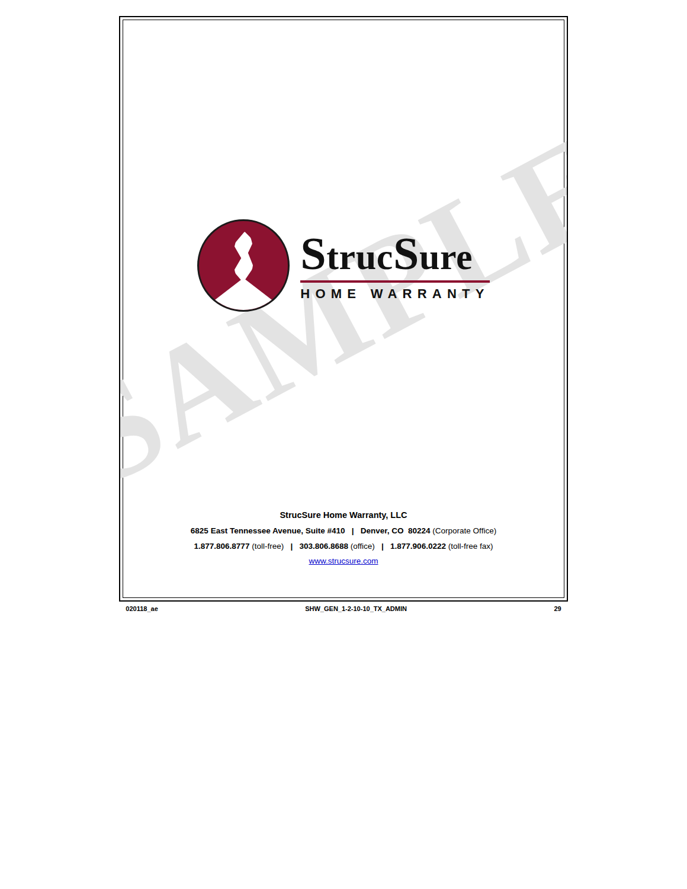SAMPLE
StrucSure
HOME WARRANTY
StrucSure Home Warranty, LLC
6825 East Tennessee Avenue, Suite #410 | Denver, CO 80224 (Corporate Office)
1.877.806.8777 (toll-free) | 303.806.8688 (office) | 1.877.906.0222 (toll-free fax)
www.strucsure.com
020118_ae
SHW_GEN_1-2-10-10_TX_ADMIN
29